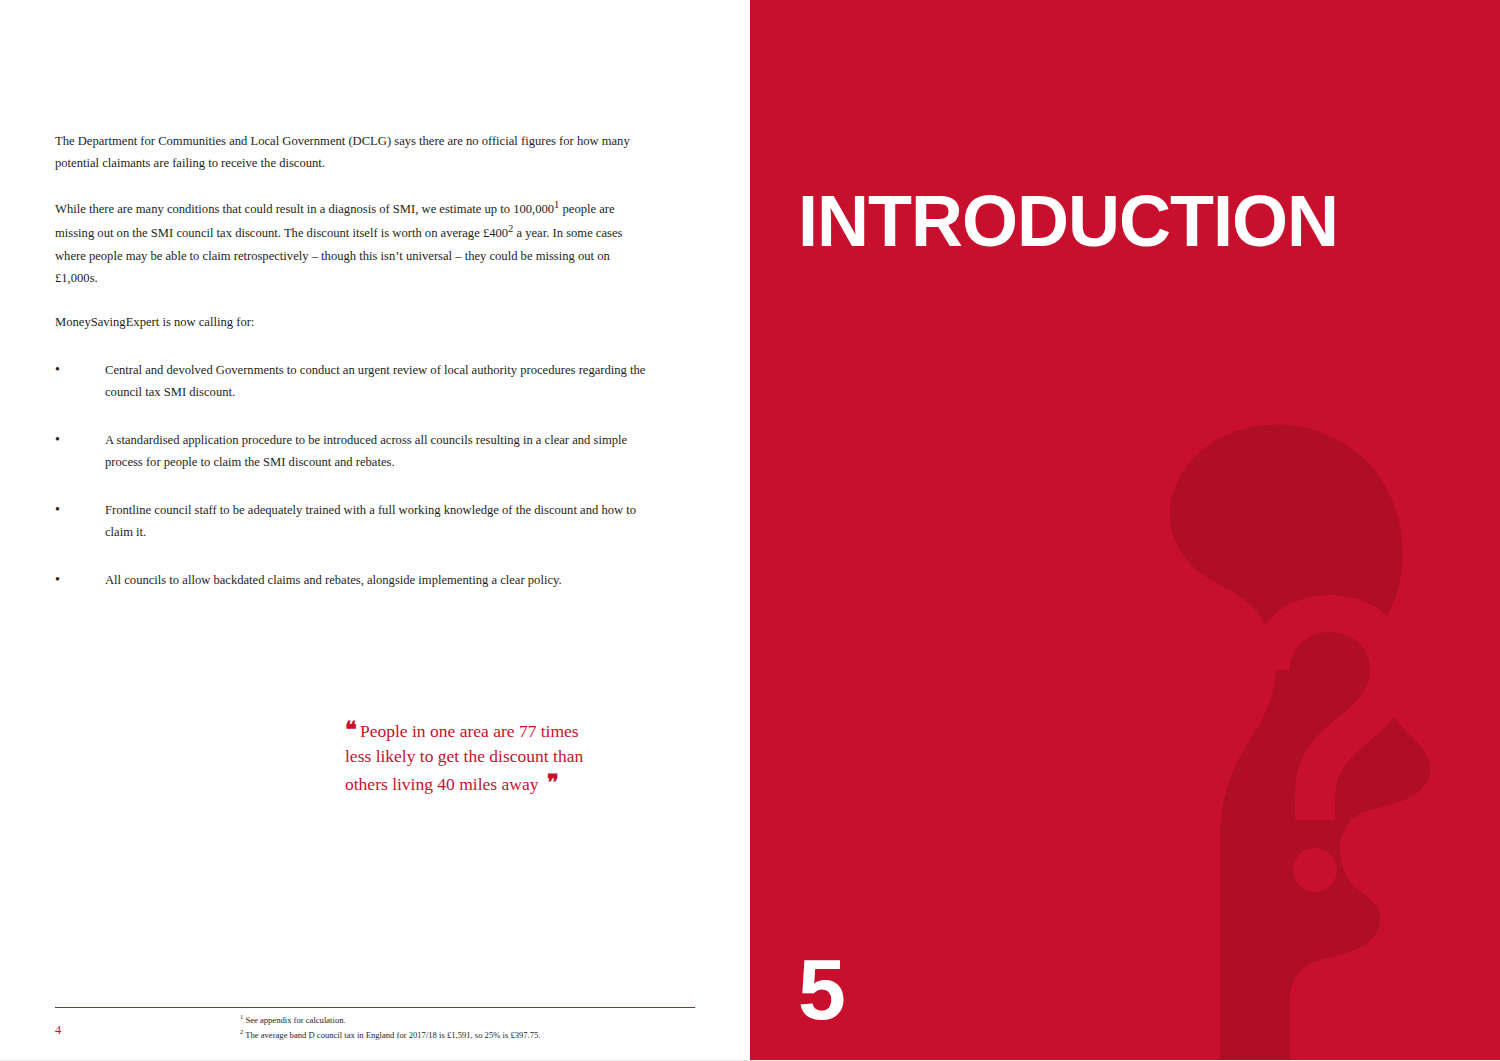The Department for Communities and Local Government (DCLG) says there are no official figures for how many potential claimants are failing to receive the discount.
While there are many conditions that could result in a diagnosis of SMI, we estimate up to 100,0001 people are missing out on the SMI council tax discount. The discount itself is worth on average £4002 a year. In some cases where people may be able to claim retrospectively – though this isn’t universal – they could be missing out on £1,000s.
MoneySavingExpert is now calling for:
Central and devolved Governments to conduct an urgent review of local authority procedures regarding the council tax SMI discount.
A standardised application procedure to be introduced across all councils resulting in a clear and simple process for people to claim the SMI discount and rebates.
Frontline council staff to be adequately trained with a full working knowledge of the discount and how to claim it.
All councils to allow backdated claims and rebates, alongside implementing a clear policy.
❝People in one area are 77 times less likely to get the discount than others living 40 miles away ❞
4
1 See appendix for calculation.
2 The average band D council tax in England for 2017/18 is £1,591, so 25% is £397.75.
INTRODUCTION
5